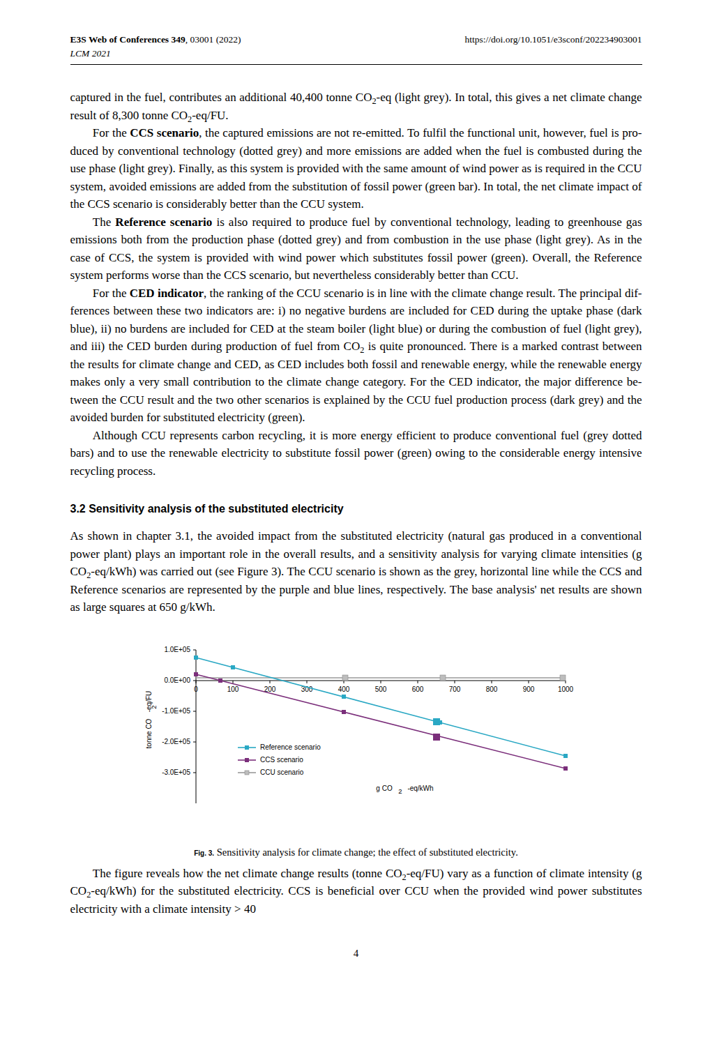E3S Web of Conferences 349, 03001 (2022)
https://doi.org/10.1051/e3sconf/202234903001
LCM 2021
captured in the fuel, contributes an additional 40,400 tonne CO2-eq (light grey). In total, this gives a net climate change result of 8,300 tonne CO2-eq/FU.
For the CCS scenario, the captured emissions are not re-emitted. To fulfil the functional unit, however, fuel is produced by conventional technology (dotted grey) and more emissions are added when the fuel is combusted during the use phase (light grey). Finally, as this system is provided with the same amount of wind power as is required in the CCU system, avoided emissions are added from the substitution of fossil power (green bar). In total, the net climate impact of the CCS scenario is considerably better than the CCU system.
The Reference scenario is also required to produce fuel by conventional technology, leading to greenhouse gas emissions both from the production phase (dotted grey) and from combustion in the use phase (light grey). As in the case of CCS, the system is provided with wind power which substitutes fossil power (green). Overall, the Reference system performs worse than the CCS scenario, but nevertheless considerably better than CCU.
For the CED indicator, the ranking of the CCU scenario is in line with the climate change result. The principal differences between these two indicators are: i) no negative burdens are included for CED during the uptake phase (dark blue), ii) no burdens are included for CED at the steam boiler (light blue) or during the combustion of fuel (light grey), and iii) the CED burden during production of fuel from CO2 is quite pronounced. There is a marked contrast between the results for climate change and CED, as CED includes both fossil and renewable energy, while the renewable energy makes only a very small contribution to the climate change category. For the CED indicator, the major difference between the CCU result and the two other scenarios is explained by the CCU fuel production process (dark grey) and the avoided burden for substituted electricity (green).
Although CCU represents carbon recycling, it is more energy efficient to produce conventional fuel (grey dotted bars) and to use the renewable electricity to substitute fossil power (green) owing to the considerable energy intensive recycling process.
3.2 Sensitivity analysis of the substituted electricity
As shown in chapter 3.1, the avoided impact from the substituted electricity (natural gas produced in a conventional power plant) plays an important role in the overall results, and a sensitivity analysis for varying climate intensities (g CO2-eq/kWh) was carried out (see Figure 3). The CCU scenario is shown as the grey, horizontal line while the CCS and Reference scenarios are represented by the purple and blue lines, respectively. The base analysis' net results are shown as large squares at 650 g/kWh.
1.0E+05 0.0E+00 -1.0E+05 -2.0E+05 -3.0E+05 tonne CO 2 -eq/FU 0 100 200 300 400 500 600 700 800 900 1000 Reference scenario CCS scenario CCU scenario g CO 2 -eq/kWh
Fig. 3. Sensitivity analysis for climate change; the effect of substituted electricity.
The figure reveals how the net climate change results (tonne CO2-eq/FU) vary as a function of climate intensity (g CO2-eq/kWh) for the substituted electricity. CCS is beneficial over CCU when the provided wind power substitutes electricity with a climate intensity > 40
4